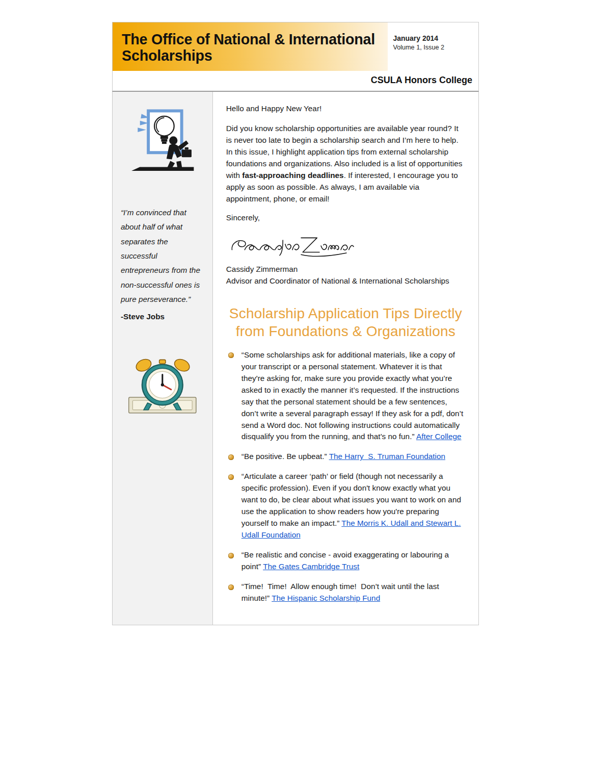The Office of National & International Scholarships
January 2014
Volume 1, Issue 2
CSULA Honors College
“I’m convinced that about half of what separates the successful entrepreneurs from the non-successful ones is pure perseverance.” -Steve Jobs
Hello and Happy New Year!
Did you know scholarship opportunities are available year round? It is never too late to begin a scholarship search and I’m here to help. In this issue, I highlight application tips from external scholarship foundations and organizations. Also included is a list of opportunities with fast-approaching deadlines. If interested, I encourage you to apply as soon as possible. As always, I am available via appointment, phone, or email!
Sincerely,
Cassidy Zimmerman
Advisor and Coordinator of National & International Scholarships
Scholarship Application Tips Directly from Foundations & Organizations
“Some scholarships ask for additional materials, like a copy of your transcript or a personal statement. Whatever it is that they're asking for, make sure you provide exactly what you’re asked to in exactly the manner it’s requested. If the instructions say that the personal statement should be a few sentences, don’t write a several paragraph essay! If they ask for a pdf, don’t send a Word doc. Not following instructions could automatically disqualify you from the running, and that’s no fun.” After College
“Be positive. Be upbeat.” The Harry S. Truman Foundation
“Articulate a career ‘path’ or field (though not necessarily a specific profession). Even if you don't know exactly what you want to do, be clear about what issues you want to work on and use the application to show readers how you're preparing yourself to make an impact.” The Morris K. Udall and Stewart L. Udall Foundation
“Be realistic and concise - avoid exaggerating or labouring a point” The Gates Cambridge Trust
“Time! Time! Allow enough time! Don’t wait until the last minute!” The Hispanic Scholarship Fund